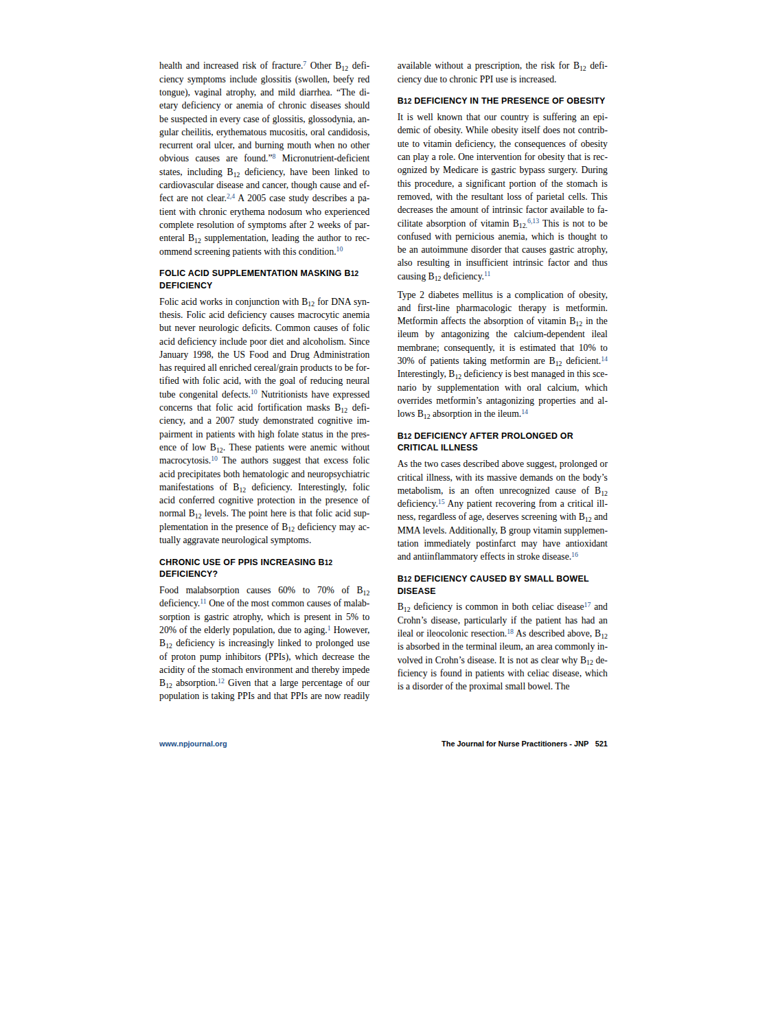health and increased risk of fracture.7 Other B12 deficiency symptoms include glossitis (swollen, beefy red tongue), vaginal atrophy, and mild diarrhea. “The dietary deficiency or anemia of chronic diseases should be suspected in every case of glossitis, glossodynia, angular cheilitis, erythematous mucositis, oral candidosis, recurrent oral ulcer, and burning mouth when no other obvious causes are found.”8 Micronutrient-deficient states, including B12 deficiency, have been linked to cardiovascular disease and cancer, though cause and effect are not clear.2,4 A 2005 case study describes a patient with chronic erythema nodosum who experienced complete resolution of symptoms after 2 weeks of parenteral B12 supplementation, leading the author to recommend screening patients with this condition.10
Folic acid supplementation masking B12 deficiency
Folic acid works in conjunction with B12 for DNA synthesis. Folic acid deficiency causes macrocytic anemia but never neurologic deficits. Common causes of folic acid deficiency include poor diet and alcoholism. Since January 1998, the US Food and Drug Administration has required all enriched cereal/grain products to be fortified with folic acid, with the goal of reducing neural tube congenital defects.10 Nutritionists have expressed concerns that folic acid fortification masks B12 deficiency, and a 2007 study demonstrated cognitive impairment in patients with high folate status in the presence of low B12. These patients were anemic without macrocytosis.10 The authors suggest that excess folic acid precipitates both hematologic and neuropsychiatric manifestations of B12 deficiency. Interestingly, folic acid conferred cognitive protection in the presence of normal B12 levels. The point here is that folic acid supplementation in the presence of B12 deficiency may actually aggravate neurological symptoms.
Chronic use of PPIs increasing B12 deficiency?
Food malabsorption causes 60% to 70% of B12 deficiency.11 One of the most common causes of malabsorption is gastric atrophy, which is present in 5% to 20% of the elderly population, due to aging.1 However, B12 deficiency is increasingly linked to prolonged use of proton pump inhibitors (PPIs), which decrease the acidity of the stomach environment and thereby impede B12 absorption.12 Given that a large percentage of our population is taking PPIs and that PPIs are now readily available without a prescription, the risk for B12 deficiency due to chronic PPI use is increased.
B12 deficiency in the presence of obesity
It is well known that our country is suffering an epidemic of obesity. While obesity itself does not contribute to vitamin deficiency, the consequences of obesity can play a role. One intervention for obesity that is recognized by Medicare is gastric bypass surgery. During this procedure, a significant portion of the stomach is removed, with the resultant loss of parietal cells. This decreases the amount of intrinsic factor available to facilitate absorption of vitamin B12.6,13 This is not to be confused with pernicious anemia, which is thought to be an autoimmune disorder that causes gastric atrophy, also resulting in insufficient intrinsic factor and thus causing B12 deficiency.11
Type 2 diabetes mellitus is a complication of obesity, and first-line pharmacologic therapy is metformin. Metformin affects the absorption of vitamin B12 in the ileum by antagonizing the calcium-dependent ileal membrane; consequently, it is estimated that 10% to 30% of patients taking metformin are B12 deficient.14 Interestingly, B12 deficiency is best managed in this scenario by supplementation with oral calcium, which overrides metformin’s antagonizing properties and allows B12 absorption in the ileum.14
B12 deficiency after prolonged or critical illness
As the two cases described above suggest, prolonged or critical illness, with its massive demands on the body’s metabolism, is an often unrecognized cause of B12 deficiency.15 Any patient recovering from a critical illness, regardless of age, deserves screening with B12 and MMA levels. Additionally, B group vitamin supplementation immediately postinfarct may have antioxidant and antiinflammatory effects in stroke disease.16
B12 deficiency caused by small bowel disease
B12 deficiency is common in both celiac disease17 and Crohn’s disease, particularly if the patient has had an ileal or ileocolonic resection.18 As described above, B12 is absorbed in the terminal ileum, an area commonly involved in Crohn’s disease. It is not as clear why B12 deficiency is found in patients with celiac disease, which is a disorder of the proximal small bowel. The
www.npjournal.org
The Journal for Nurse Practitioners - JNP 521